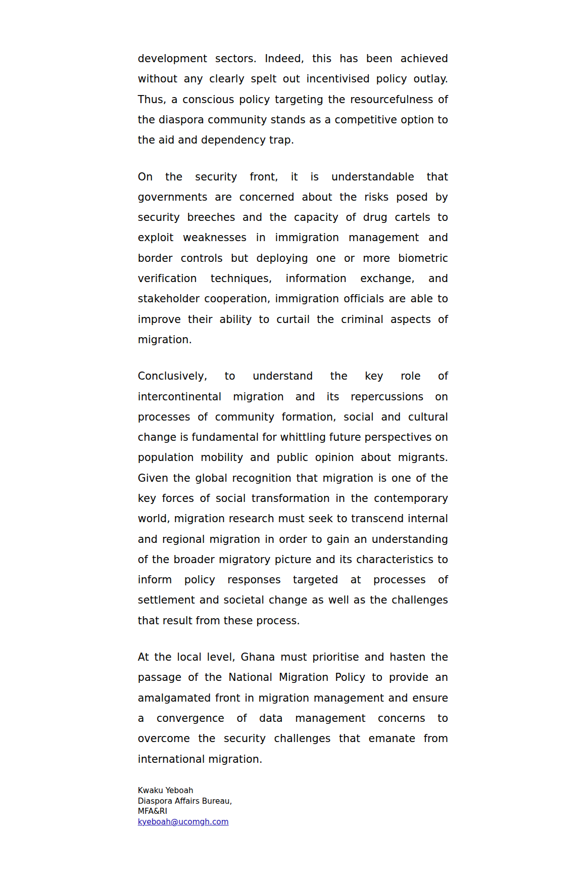development sectors. Indeed, this has been achieved without any clearly spelt out incentivised policy outlay. Thus, a conscious policy targeting the resourcefulness of the diaspora community stands as a competitive option to the aid and dependency trap.
On the security front, it is understandable that governments are concerned about the risks posed by security breeches and the capacity of drug cartels to exploit weaknesses in immigration management and border controls but deploying one or more biometric verification techniques, information exchange, and stakeholder cooperation, immigration officials are able to improve their ability to curtail the criminal aspects of migration.
Conclusively, to understand the key role of intercontinental migration and its repercussions on processes of community formation, social and cultural change is fundamental for whittling future perspectives on population mobility and public opinion about migrants. Given the global recognition that migration is one of the key forces of social transformation in the contemporary world, migration research must seek to transcend internal and regional migration in order to gain an understanding of the broader migratory picture and its characteristics to inform policy responses targeted at processes of settlement and societal change as well as the challenges that result from these process.
At the local level, Ghana must prioritise and hasten the passage of the National Migration Policy to provide an amalgamated front in migration management and ensure a convergence of data management concerns to overcome the security challenges that emanate from international migration.
Kwaku Yeboah
Diaspora Affairs Bureau,
MFA&RI
kyeboah@ucomgh.com